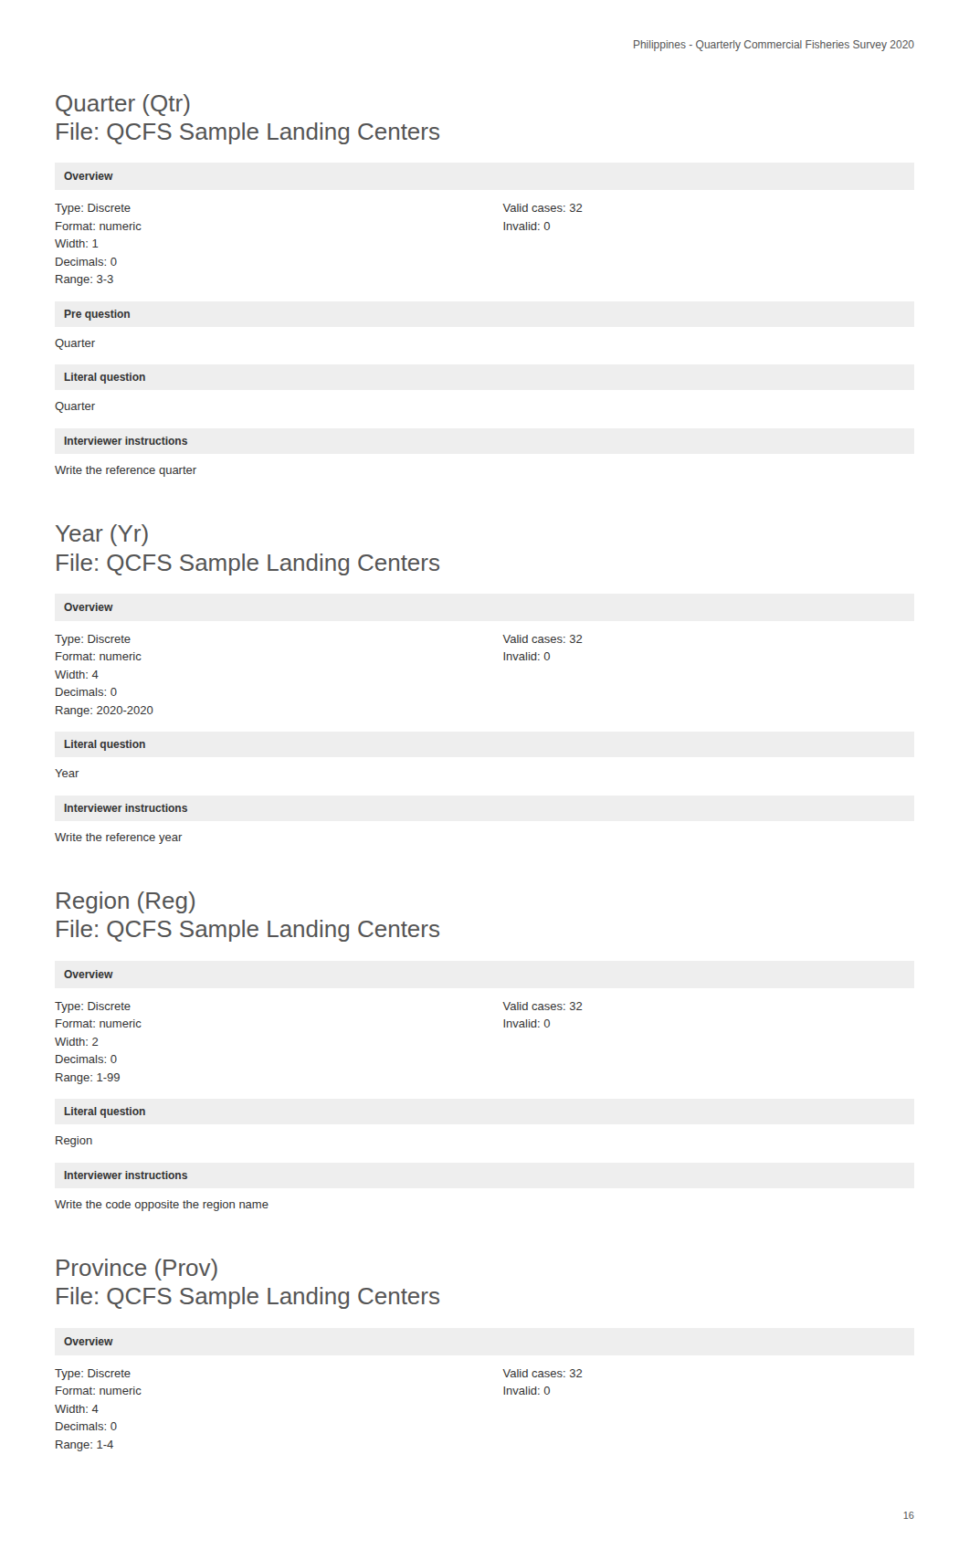Philippines - Quarterly Commercial Fisheries Survey 2020
Quarter (Qtr)File: QCFS Sample Landing Centers
Overview
Type: Discrete
Format: numeric
Width: 1
Decimals: 0
Range: 3-3
Valid cases: 32
Invalid: 0
Pre question
Quarter
Literal question
Quarter
Interviewer instructions
Write the reference quarter
Year (Yr)File: QCFS Sample Landing Centers
Overview
Type: Discrete
Format: numeric
Width: 4
Decimals: 0
Range: 2020-2020
Valid cases: 32
Invalid: 0
Literal question
Year
Interviewer instructions
Write the reference year
Region (Reg)File: QCFS Sample Landing Centers
Overview
Type: Discrete
Format: numeric
Width: 2
Decimals: 0
Range: 1-99
Valid cases: 32
Invalid: 0
Literal question
Region
Interviewer instructions
Write the code opposite the region name
Province (Prov)File: QCFS Sample Landing Centers
Overview
Type: Discrete
Format: numeric
Width: 4
Decimals: 0
Range: 1-4
Valid cases: 32
Invalid: 0
16